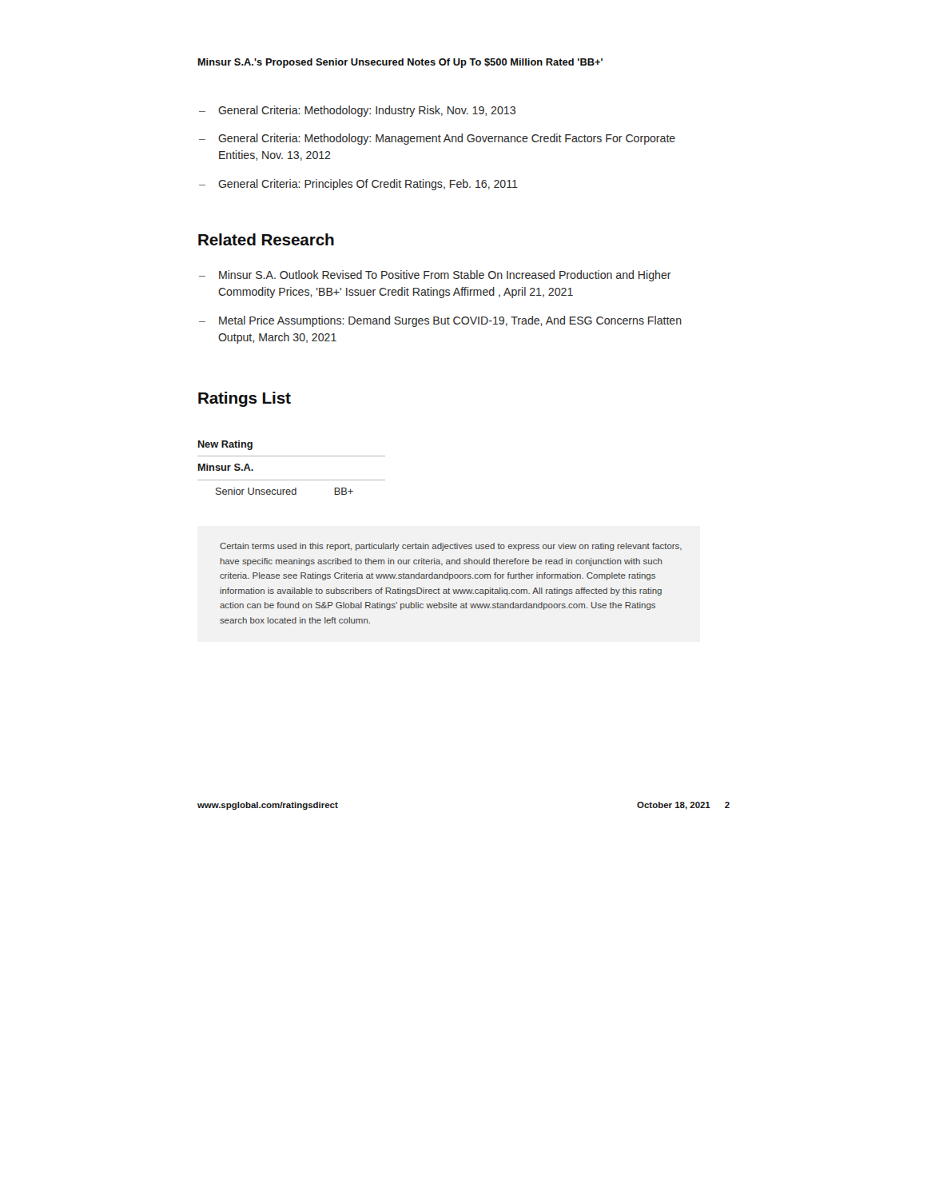Minsur S.A.'s Proposed Senior Unsecured Notes Of Up To $500 Million Rated 'BB+'
General Criteria: Methodology: Industry Risk, Nov. 19, 2013
General Criteria: Methodology: Management And Governance Credit Factors For Corporate Entities, Nov. 13, 2012
General Criteria: Principles Of Credit Ratings, Feb. 16, 2011
Related Research
Minsur S.A. Outlook Revised To Positive From Stable On Increased Production and Higher Commodity Prices, 'BB+' Issuer Credit Ratings Affirmed , April 21, 2021
Metal Price Assumptions: Demand Surges But COVID-19, Trade, And ESG Concerns Flatten Output, March 30, 2021
Ratings List
| New Rating |
| Minsur S.A. |
| Senior Unsecured BB+ |
Certain terms used in this report, particularly certain adjectives used to express our view on rating relevant factors, have specific meanings ascribed to them in our criteria, and should therefore be read in conjunction with such criteria. Please see Ratings Criteria at www.standardandpoors.com for further information. Complete ratings information is available to subscribers of RatingsDirect at www.capitaliq.com. All ratings affected by this rating action can be found on S&P Global Ratings' public website at www.standardandpoors.com. Use the Ratings search box located in the left column.
www.spglobal.com/ratingsdirect
October 18, 20212